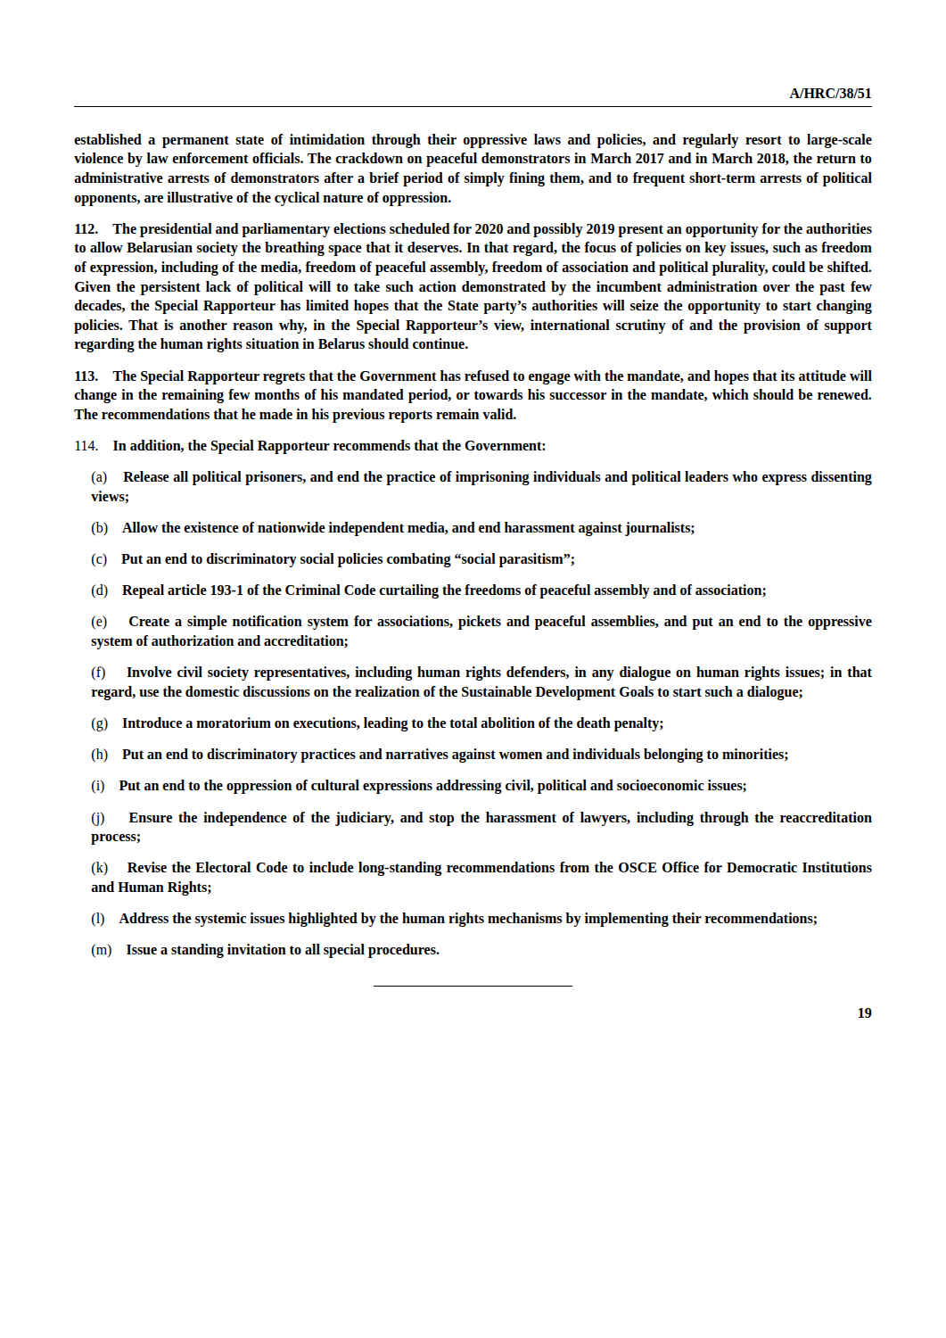A/HRC/38/51
established a permanent state of intimidation through their oppressive laws and policies, and regularly resort to large-scale violence by law enforcement officials. The crackdown on peaceful demonstrators in March 2017 and in March 2018, the return to administrative arrests of demonstrators after a brief period of simply fining them, and to frequent short-term arrests of political opponents, are illustrative of the cyclical nature of oppression.
112. The presidential and parliamentary elections scheduled for 2020 and possibly 2019 present an opportunity for the authorities to allow Belarusian society the breathing space that it deserves. In that regard, the focus of policies on key issues, such as freedom of expression, including of the media, freedom of peaceful assembly, freedom of association and political plurality, could be shifted. Given the persistent lack of political will to take such action demonstrated by the incumbent administration over the past few decades, the Special Rapporteur has limited hopes that the State party’s authorities will seize the opportunity to start changing policies. That is another reason why, in the Special Rapporteur’s view, international scrutiny of and the provision of support regarding the human rights situation in Belarus should continue.
113. The Special Rapporteur regrets that the Government has refused to engage with the mandate, and hopes that its attitude will change in the remaining few months of his mandated period, or towards his successor in the mandate, which should be renewed. The recommendations that he made in his previous reports remain valid.
114. In addition, the Special Rapporteur recommends that the Government:
(a) Release all political prisoners, and end the practice of imprisoning individuals and political leaders who express dissenting views;
(b) Allow the existence of nationwide independent media, and end harassment against journalists;
(c) Put an end to discriminatory social policies combating “social parasitism”;
(d) Repeal article 193-1 of the Criminal Code curtailing the freedoms of peaceful assembly and of association;
(e) Create a simple notification system for associations, pickets and peaceful assemblies, and put an end to the oppressive system of authorization and accreditation;
(f) Involve civil society representatives, including human rights defenders, in any dialogue on human rights issues; in that regard, use the domestic discussions on the realization of the Sustainable Development Goals to start such a dialogue;
(g) Introduce a moratorium on executions, leading to the total abolition of the death penalty;
(h) Put an end to discriminatory practices and narratives against women and individuals belonging to minorities;
(i) Put an end to the oppression of cultural expressions addressing civil, political and socioeconomic issues;
(j) Ensure the independence of the judiciary, and stop the harassment of lawyers, including through the reaccreditation process;
(k) Revise the Electoral Code to include long-standing recommendations from the OSCE Office for Democratic Institutions and Human Rights;
(l) Address the systemic issues highlighted by the human rights mechanisms by implementing their recommendations;
(m) Issue a standing invitation to all special procedures.
19